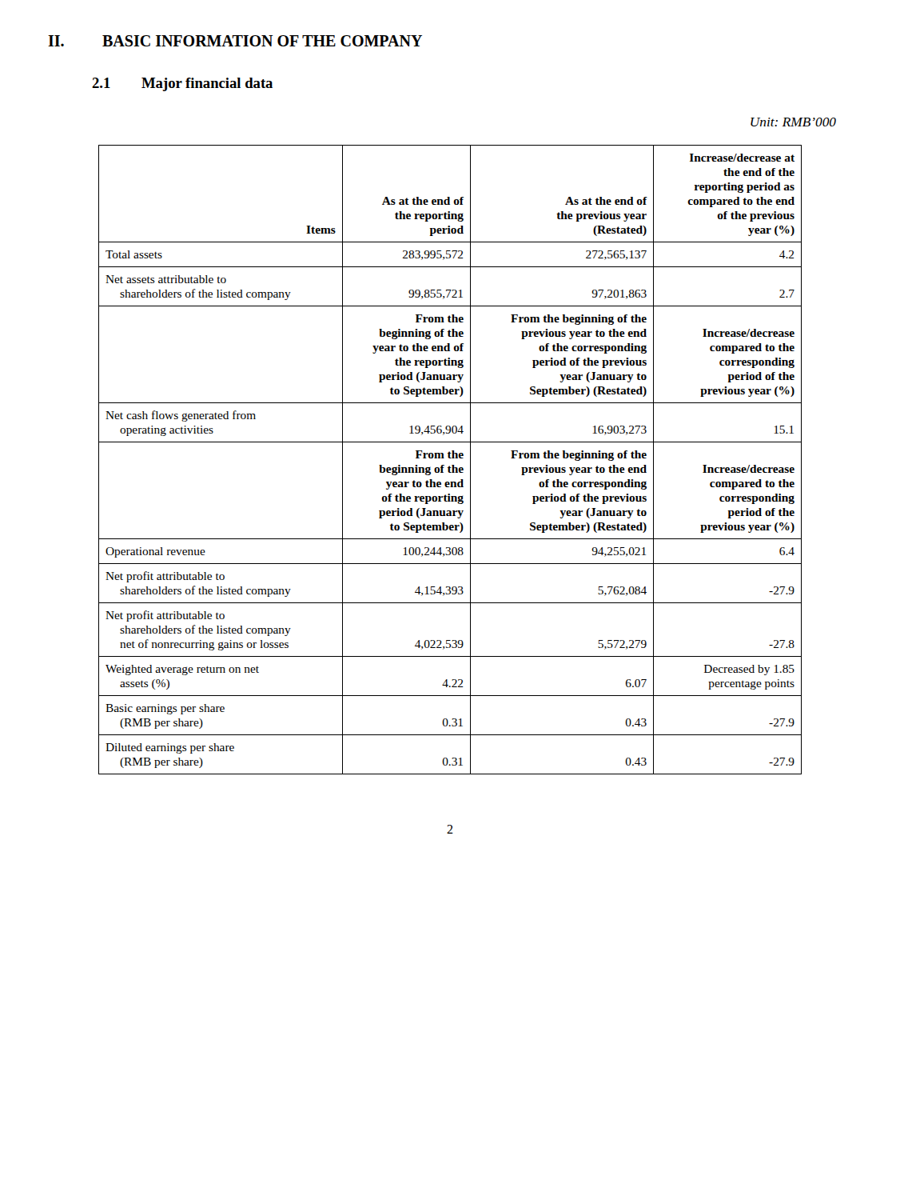II. BASIC INFORMATION OF THE COMPANY
2.1 Major financial data
Unit: RMB’000
| Items | As at the end of the reporting period | As at the end of the previous year (Restated) | Increase/decrease at the end of the reporting period as compared to the end of the previous year (%) |
| --- | --- | --- | --- |
| Total assets | 283,995,572 | 272,565,137 | 4.2 |
| Net assets attributable to shareholders of the listed company | 99,855,721 | 97,201,863 | 2.7 |
| | From the beginning of the year to the end of the reporting period (January to September) | From the beginning of the previous year to the end of the corresponding period of the previous year (January to September) (Restated) | Increase/decrease compared to the corresponding period of the previous year (%) |
| Net cash flows generated from operating activities | 19,456,904 | 16,903,273 | 15.1 |
| | From the beginning of the year to the end of the reporting period (January to September) | From the beginning of the previous year to the end of the corresponding period of the previous year (January to September) (Restated) | Increase/decrease compared to the corresponding period of the previous year (%) |
| Operational revenue | 100,244,308 | 94,255,021 | 6.4 |
| Net profit attributable to shareholders of the listed company | 4,154,393 | 5,762,084 | -27.9 |
| Net profit attributable to shareholders of the listed company net of nonrecurring gains or losses | 4,022,539 | 5,572,279 | -27.8 |
| Weighted average return on net assets (%) | 4.22 | 6.07 | Decreased by 1.85 percentage points |
| Basic earnings per share (RMB per share) | 0.31 | 0.43 | -27.9 |
| Diluted earnings per share (RMB per share) | 0.31 | 0.43 | -27.9 |
2